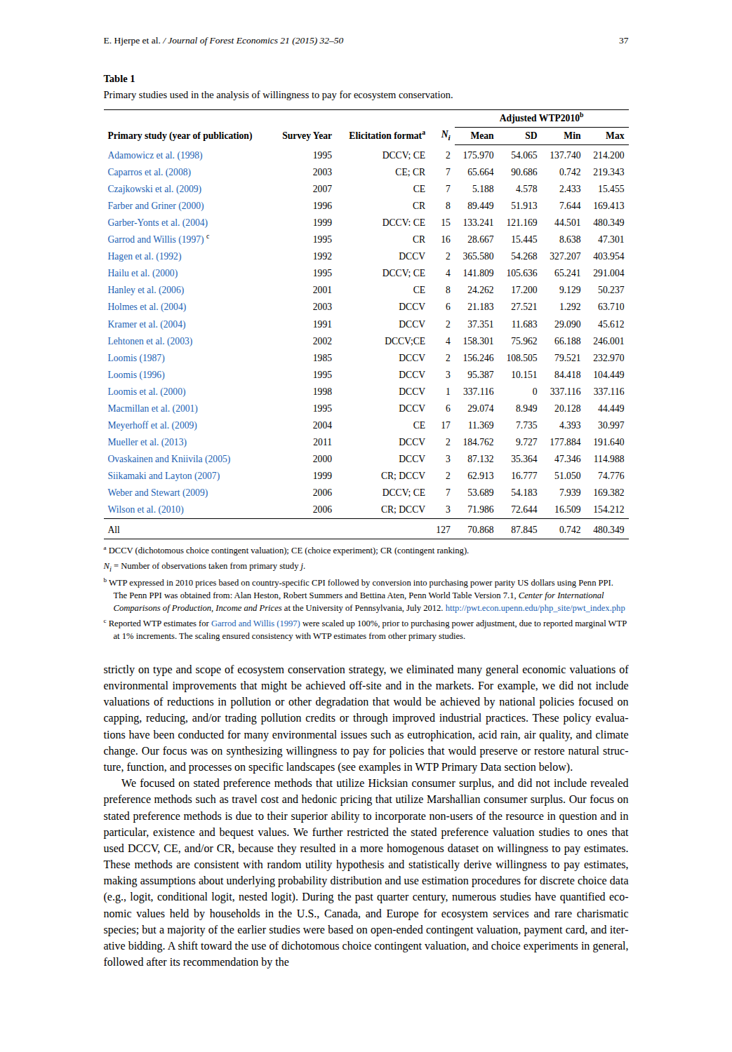E. Hjerpe et al. / Journal of Forest Economics 21 (2015) 32–50
37
Table 1
Primary studies used in the analysis of willingness to pay for ecosystem conservation.
| Primary study (year of publication) | Survey Year | Elicitation format a | N i | Adjusted WTP2010 b |
| --- | --- | --- | --- | --- |
| Mean | SD | Min | Max |
| Adamowicz et al. (1998) | 1995 | DCCV; CE | 2 | 175.970 | 54.065 | 137.740 | 214.200 |
| Caparros et al. (2008) | 2003 | CE; CR | 7 | 65.664 | 90.686 | 0.742 | 219.343 |
| Czajkowski et al. (2009) | 2007 | CE | 7 | 5.188 | 4.578 | 2.433 | 15.455 |
| Farber and Griner (2000) | 1996 | CR | 8 | 89.449 | 51.913 | 7.644 | 169.413 |
| Garber-Yonts et al. (2004) | 1999 | DCCV: CE | 15 | 133.241 | 121.169 | 44.501 | 480.349 |
| Garrod and Willis (1997) c | 1995 | CR | 16 | 28.667 | 15.445 | 8.638 | 47.301 |
| Hagen et al. (1992) | 1992 | DCCV | 2 | 365.580 | 54.268 | 327.207 | 403.954 |
| Hailu et al. (2000) | 1995 | DCCV; CE | 4 | 141.809 | 105.636 | 65.241 | 291.004 |
| Hanley et al. (2006) | 2001 | CE | 8 | 24.262 | 17.200 | 9.129 | 50.237 |
| Holmes et al. (2004) | 2003 | DCCV | 6 | 21.183 | 27.521 | 1.292 | 63.710 |
| Kramer et al. (2004) | 1991 | DCCV | 2 | 37.351 | 11.683 | 29.090 | 45.612 |
| Lehtonen et al. (2003) | 2002 | DCCV;CE | 4 | 158.301 | 75.962 | 66.188 | 246.001 |
| Loomis (1987) | 1985 | DCCV | 2 | 156.246 | 108.505 | 79.521 | 232.970 |
| Loomis (1996) | 1995 | DCCV | 3 | 95.387 | 10.151 | 84.418 | 104.449 |
| Loomis et al. (2000) | 1998 | DCCV | 1 | 337.116 | 0 | 337.116 | 337.116 |
| Macmillan et al. (2001) | 1995 | DCCV | 6 | 29.074 | 8.949 | 20.128 | 44.449 |
| Meyerhoff et al. (2009) | 2004 | CE | 17 | 11.369 | 7.735 | 4.393 | 30.997 |
| Mueller et al. (2013) | 2011 | DCCV | 2 | 184.762 | 9.727 | 177.884 | 191.640 |
| Ovaskainen and Kniivila (2005) | 2000 | DCCV | 3 | 87.132 | 35.364 | 47.346 | 114.988 |
| Siikamaki and Layton (2007) | 1999 | CR; DCCV | 2 | 62.913 | 16.777 | 51.050 | 74.776 |
| Weber and Stewart (2009) | 2006 | DCCV; CE | 7 | 53.689 | 54.183 | 7.939 | 169.382 |
| Wilson et al. (2010) | 2006 | CR; DCCV | 3 | 71.986 | 72.644 | 16.509 | 154.212 |
| All | | | 127 | 70.868 | 87.845 | 0.742 | 480.349 |
a DCCV (dichotomous choice contingent valuation); CE (choice experiment); CR (contingent ranking).
Ni = Number of observations taken from primary study j.
b WTP expressed in 2010 prices based on country-specific CPI followed by conversion into purchasing power parity US dollars using Penn PPI. The Penn PPI was obtained from: Alan Heston, Robert Summers and Bettina Aten, Penn World Table Version 7.1, Center for International Comparisons of Production, Income and Prices at the University of Pennsylvania, July 2012. http://pwt.econ.upenn.edu/php_site/pwt_index.php
c Reported WTP estimates for Garrod and Willis (1997) were scaled up 100%, prior to purchasing power adjustment, due to reported marginal WTP at 1% increments. The scaling ensured consistency with WTP estimates from other primary studies.
strictly on type and scope of ecosystem conservation strategy, we eliminated many general economic valuations of environmental improvements that might be achieved off-site and in the markets. For example, we did not include valuations of reductions in pollution or other degradation that would be achieved by national policies focused on capping, reducing, and/or trading pollution credits or through improved industrial practices. These policy evaluations have been conducted for many environmental issues such as eutrophication, acid rain, air quality, and climate change. Our focus was on synthesizing willingness to pay for policies that would preserve or restore natural structure, function, and processes on specific landscapes (see examples in WTP Primary Data section below).
We focused on stated preference methods that utilize Hicksian consumer surplus, and did not include revealed preference methods such as travel cost and hedonic pricing that utilize Marshallian consumer surplus. Our focus on stated preference methods is due to their superior ability to incorporate non-users of the resource in question and in particular, existence and bequest values. We further restricted the stated preference valuation studies to ones that used DCCV, CE, and/or CR, because they resulted in a more homogenous dataset on willingness to pay estimates. These methods are consistent with random utility hypothesis and statistically derive willingness to pay estimates, making assumptions about underlying probability distribution and use estimation procedures for discrete choice data (e.g., logit, conditional logit, nested logit). During the past quarter century, numerous studies have quantified economic values held by households in the U.S., Canada, and Europe for ecosystem services and rare charismatic species; but a majority of the earlier studies were based on open-ended contingent valuation, payment card, and iterative bidding. A shift toward the use of dichotomous choice contingent valuation, and choice experiments in general, followed after its recommendation by the